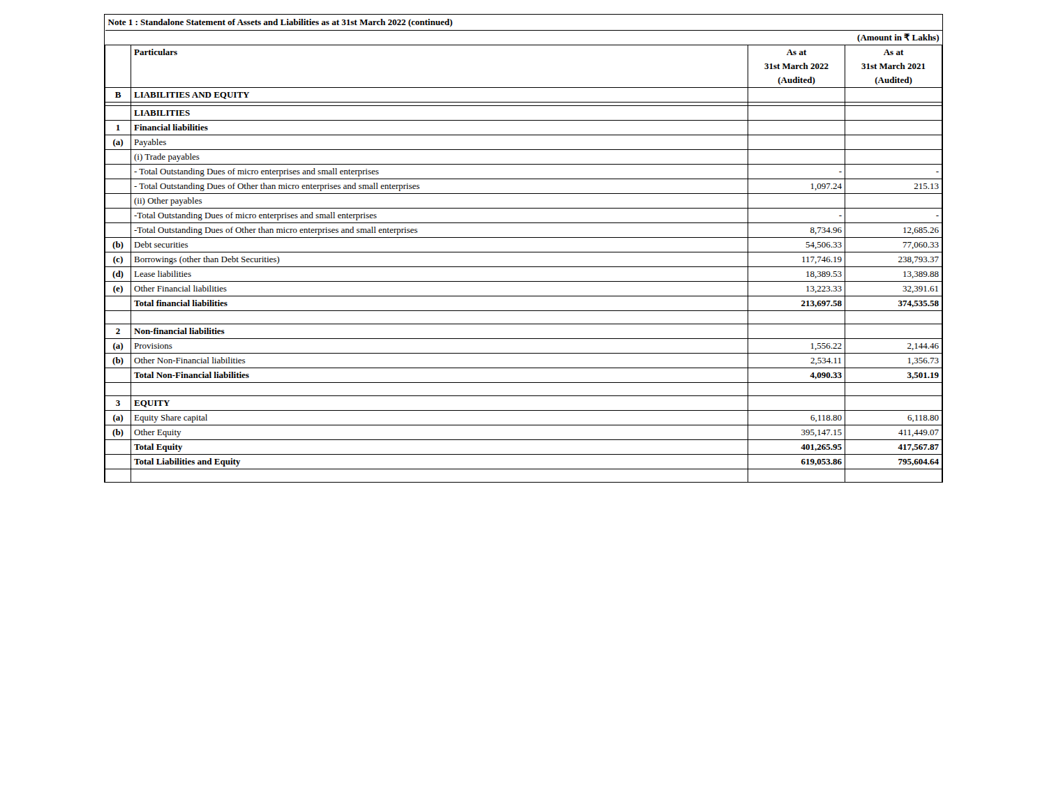| Note 1 : Standalone Statement of Assets and Liabilities as at 31st March 2022 (continued) |
| (Amount in ₹ Lakhs) |
| | Particulars | As at | As at |
| | | 31st March 2022 | 31st March 2021 |
| | | (Audited) | (Audited) |
| B | LIABILITIES AND EQUITY | | |
| | LIABILITIES | | |
| 1 | Financial liabilities | | |
| (a) | Payables | | |
| | (i) Trade payables | | |
| | - Total Outstanding Dues of micro enterprises and small enterprises | - | - |
| | - Total Outstanding Dues of Other than micro enterprises and small enterprises | 1,097.24 | 215.13 |
| | (ii) Other payables | | |
| | -Total Outstanding Dues of micro enterprises and small enterprises | - | - |
| | -Total Outstanding Dues of Other than micro enterprises and small enterprises | 8,734.96 | 12,685.26 |
| (b) | Debt securities | 54,506.33 | 77,060.33 |
| (c) | Borrowings (other than Debt Securities) | 117,746.19 | 238,793.37 |
| (d) | Lease liabilities | 18,389.53 | 13,389.88 |
| (e) | Other Financial liabilities | 13,223.33 | 32,391.61 |
| | Total financial liabilities | 213,697.58 | 374,535.58 |
| 2 | Non-financial liabilities | | |
| (a) | Provisions | 1,556.22 | 2,144.46 |
| (b) | Other Non-Financial liabilities | 2,534.11 | 1,356.73 |
| | Total Non-Financial liabilities | 4,090.33 | 3,501.19 |
| 3 | EQUITY | | |
| (a) | Equity Share capital | 6,118.80 | 6,118.80 |
| (b) | Other Equity | 395,147.15 | 411,449.07 |
| | Total Equity | 401,265.95 | 417,567.87 |
| | Total Liabilities and Equity | 619,053.86 | 795,604.64 |